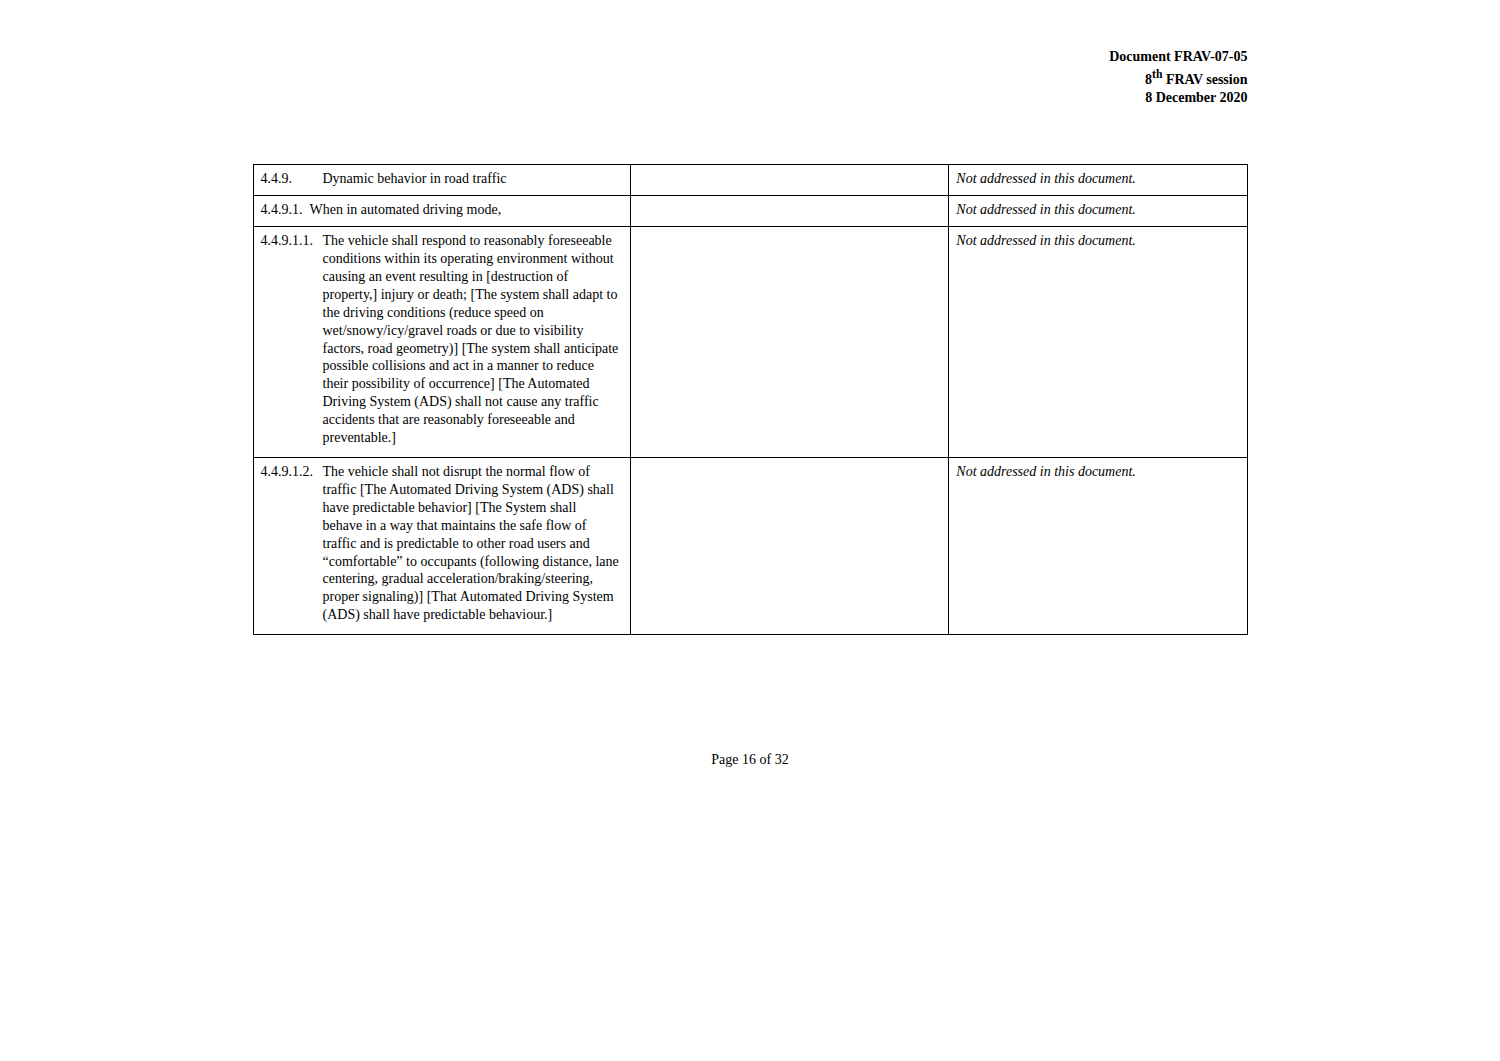Document FRAV-07-05
8th FRAV session
8 December 2020
| 4.4.9. Dynamic behavior in road traffic | | Not addressed in this document. |
| 4.4.9.1. When in automated driving mode, | | Not addressed in this document. |
| 4.4.9.1.1. The vehicle shall respond to reasonably foreseeable conditions within its operating environment without causing an event resulting in [destruction of property,] injury or death; [The system shall adapt to the driving conditions (reduce speed on wet/snowy/icy/gravel roads or due to visibility factors, road geometry)] [The system shall anticipate possible collisions and act in a manner to reduce their possibility of occurrence] [The Automated Driving System (ADS) shall not cause any traffic accidents that are reasonably foreseeable and preventable.] | | Not addressed in this document. |
| 4.4.9.1.2. The vehicle shall not disrupt the normal flow of traffic [The Automated Driving System (ADS) shall have predictable behavior] [The System shall behave in a way that maintains the safe flow of traffic and is predictable to other road users and “comfortable” to occupants (following distance, lane centering, gradual acceleration/braking/steering, proper signaling)] [That Automated Driving System (ADS) shall have predictable behaviour.] | | Not addressed in this document. |
Page 16 of 32